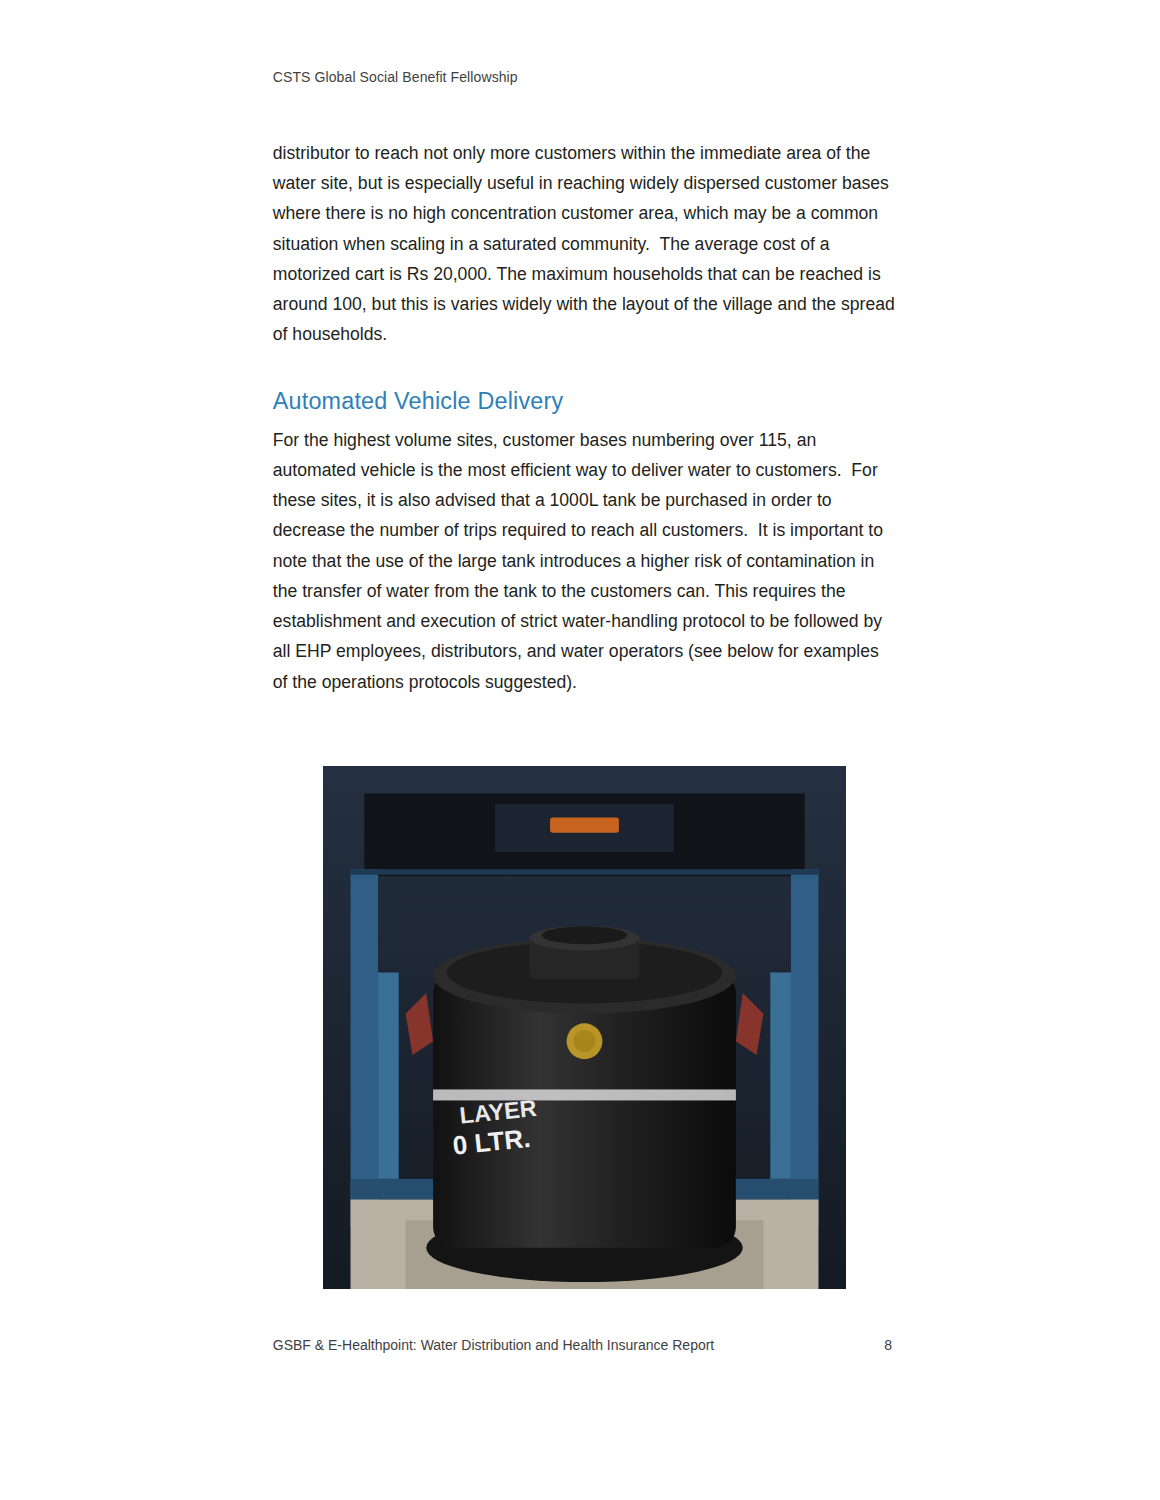CSTS Global Social Benefit Fellowship
distributor to reach not only more customers within the immediate area of the water site, but is especially useful in reaching widely dispersed customer bases where there is no high concentration customer area, which may be a common situation when scaling in a saturated community. The average cost of a motorized cart is Rs 20,000. The maximum households that can be reached is around 100, but this is varies widely with the layout of the village and the spread of households.
Automated Vehicle Delivery
For the highest volume sites, customer bases numbering over 115, an automated vehicle is the most efficient way to deliver water to customers. For these sites, it is also advised that a 1000L tank be purchased in order to decrease the number of trips required to reach all customers. It is important to note that the use of the large tank introduces a higher risk of contamination in the transfer of water from the tank to the customers can. This requires the establishment and execution of strict water-handling protocol to be followed by all EHP employees, distributors, and water operators (see below for examples of the operations protocols suggested).
GSBF & E-Healthpoint: Water Distribution and Health Insurance Report
8